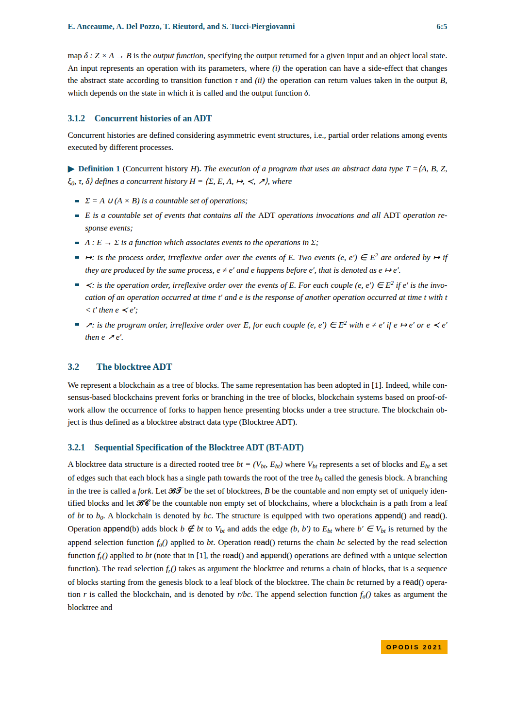E. Anceaume, A. Del Pozzo, T. Rieutord, and S. Tucci-Piergiovanni 6:5
map δ : Z × A → B is the output function, specifying the output returned for a given input and an object local state. An input represents an operation with its parameters, where (i) the operation can have a side-effect that changes the abstract state according to transition function τ and (ii) the operation can return values taken in the output B, which depends on the state in which it is called and the output function δ.
3.1.2 Concurrent histories of an ADT
Concurrent histories are defined considering asymmetric event structures, i.e., partial order relations among events executed by different processes.
▶ Definition 1 (Concurrent history H). The execution of a program that uses an abstract data type T =⟨A, B, Z, ξ0, τ, δ⟩ defines a concurrent history H = ⟨Σ, E, Λ, ↦, ≺, ↗⟩, where
Σ = A ∪ (A × B) is a countable set of operations;
E is a countable set of events that contains all the ADT operations invocations and all ADT operation response events;
Λ : E → Σ is a function which associates events to the operations in Σ;
↦: is the process order, irreflexive order over the events of E. Two events (e, e′) ∈ E2 are ordered by ↦ if they are produced by the same process, e ≠ e′ and e happens before e′, that is denoted as e ↦ e′.
≺: is the operation order, irreflexive order over the events of E. For each couple (e, e′) ∈ E2 if e′ is the invocation of an operation occurred at time t′ and e is the response of another operation occurred at time t with t < t′ then e ≺ e′;
↗: is the program order, irreflexive order over E, for each couple (e, e′) ∈ E2 with e ≠ e′ if e ↦ e′ or e ≺ e′ then e ↗ e′.
3.2 The blocktree ADT
We represent a blockchain as a tree of blocks. The same representation has been adopted in [1]. Indeed, while consensus-based blockchains prevent forks or branching in the tree of blocks, blockchain systems based on proof-of-work allow the occurrence of forks to happen hence presenting blocks under a tree structure. The blockchain object is thus defined as a blocktree abstract data type (Blocktree ADT).
3.2.1 Sequential Specification of the Blocktree ADT (BT-ADT)
A blocktree data structure is a directed rooted tree bt = (Vbt, Ebt) where Vbt represents a set of blocks and Ebt a set of edges such that each block has a single path towards the root of the tree b0 called the genesis block. A branching in the tree is called a fork. Let 𝓑𝓣 be the set of blocktrees, B be the countable and non empty set of uniquely identified blocks and let 𝓑𝓒 be the countable non empty set of blockchains, where a blockchain is a path from a leaf of bt to b0. A blockchain is denoted by bc. The structure is equipped with two operations append() and read(). Operation append(b) adds block b ∉ bt to Vbt and adds the edge (b, b′) to Ebt where b′ ∈ Vbt is returned by the append selection function fa() applied to bt. Operation read() returns the chain bc selected by the read selection function fr() applied to bt (note that in [1], the read() and append() operations are defined with a unique selection function). The read selection fr() takes as argument the blocktree and returns a chain of blocks, that is a sequence of blocks starting from the genesis block to a leaf block of the blocktree. The chain bc returned by a read() operation r is called the blockchain, and is denoted by r/bc. The append selection function fa() takes as argument the blocktree and
OPODIS 2021